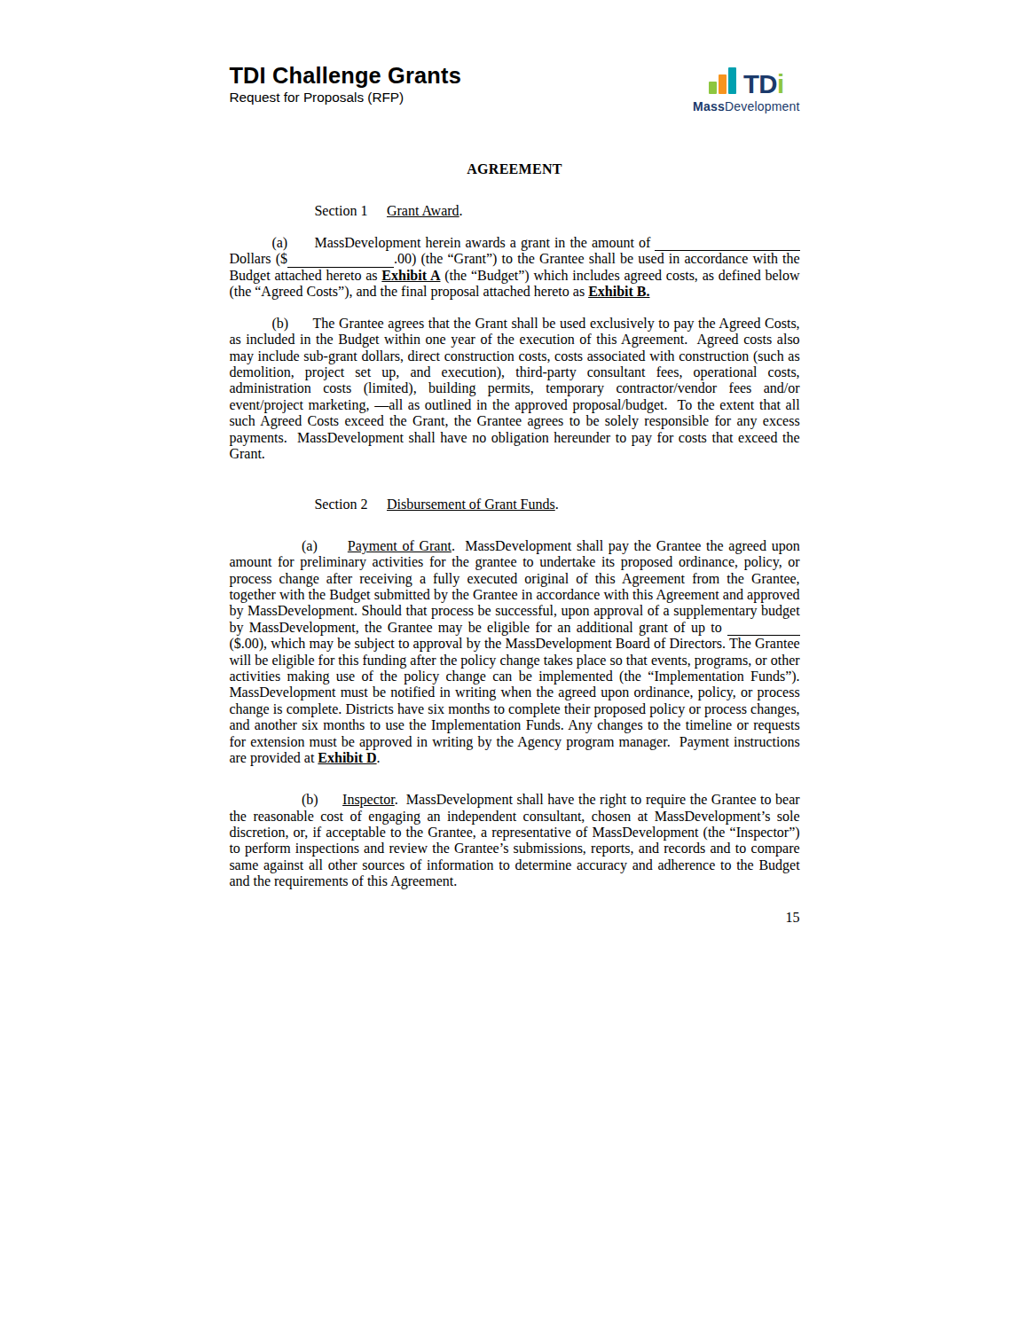TDI Challenge Grants
Request for Proposals (RFP)
TDi
Mass Development
AGREEMENT
Section 1 Grant Award.
(a) MassDevelopment herein awards a grant in the amount of Dollars ($ .00) (the “Grant”) to the Grantee shall be used in accordance with the Budget attached hereto as Exhibit A (the “Budget”) which includes agreed costs, as defined below (the “Agreed Costs”), and the final proposal attached hereto as Exhibit B.
(b) The Grantee agrees that the Grant shall be used exclusively to pay the Agreed Costs, as included in the Budget within one year of the execution of this Agreement. Agreed costs also may include sub-grant dollars, direct construction costs, costs associated with construction (such as demolition, project set up, and execution), third-party consultant fees, operational costs, administration costs (limited), building permits, temporary contractor/vendor fees and/or event/project marketing, —all as outlined in the approved proposal/budget. To the extent that all such Agreed Costs exceed the Grant, the Grantee agrees to be solely responsible for any excess payments. MassDevelopment shall have no obligation hereunder to pay for costs that exceed the Grant.
Section 2 Disbursement of Grant Funds.
(a) Payment of Grant. MassDevelopment shall pay the Grantee the agreed upon amount for preliminary activities for the grantee to undertake its proposed ordinance, policy, or process change after receiving a fully executed original of this Agreement from the Grantee, together with the Budget submitted by the Grantee in accordance with this Agreement and approved by MassDevelopment. Should that process be successful, upon approval of a supplementary budget by MassDevelopment, the Grantee may be eligible for an additional grant of up to ($.00), which may be subject to approval by the MassDevelopment Board of Directors. The Grantee will be eligible for this funding after the policy change takes place so that events, programs, or other activities making use of the policy change can be implemented (the “Implementation Funds”). MassDevelopment must be notified in writing when the agreed upon ordinance, policy, or process change is complete. Districts have six months to complete their proposed policy or process changes, and another six months to use the Implementation Funds. Any changes to the timeline or requests for extension must be approved in writing by the Agency program manager. Payment instructions are provided at Exhibit D.
(b) Inspector. MassDevelopment shall have the right to require the Grantee to bear the reasonable cost of engaging an independent consultant, chosen at MassDevelopment’s sole discretion, or, if acceptable to the Grantee, a representative of MassDevelopment (the “Inspector”) to perform inspections and review the Grantee’s submissions, reports, and records and to compare same against all other sources of information to determine accuracy and adherence to the Budget and the requirements of this Agreement.
15